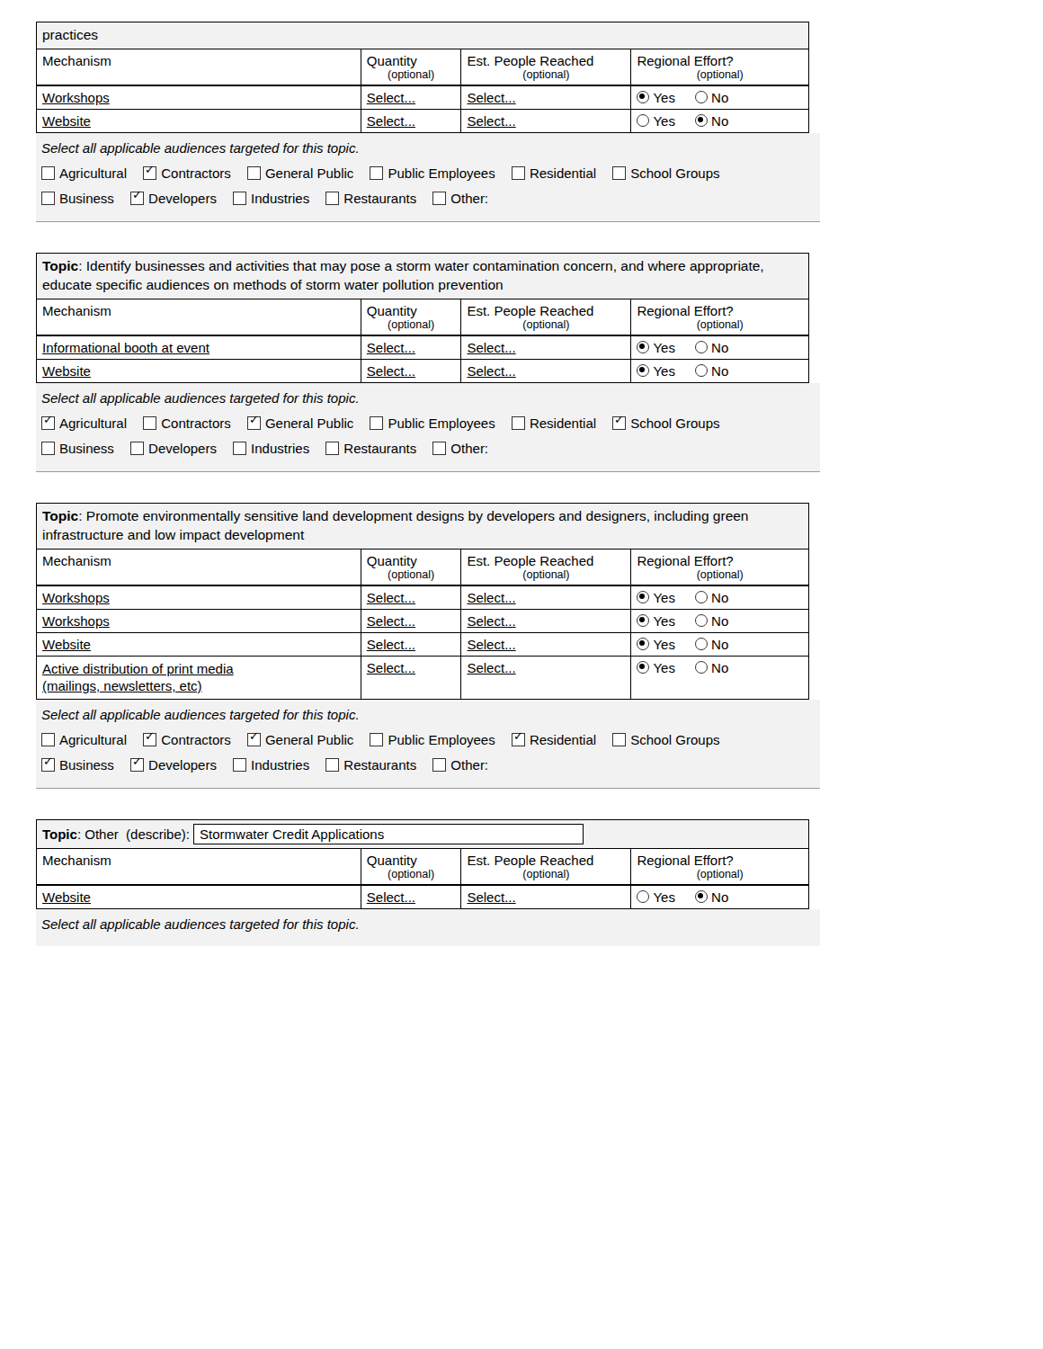| practices |
| Mechanism | Quantity (optional) | Est. People Reached (optional) | Regional Effort? (optional) |
| Workshops | Select... | Select... | Yes No |
| Website | Select... | Select... | Yes No |
Select all applicable audiences targeted for this topic.
Agricultural Contractors General Public Public Employees Residential School Groups
Business Developers Industries Restaurants Other:
| Topic : Identify businesses and activities that may pose a storm water contamination concern, and where appropriate, educate specific audiences on methods of storm water pollution prevention |
| Mechanism | Quantity (optional) | Est. People Reached (optional) | Regional Effort? (optional) |
| Informational booth at event | Select... | Select... | Yes No |
| Website | Select... | Select... | Yes No |
Select all applicable audiences targeted for this topic.
Agricultural Contractors General Public Public Employees Residential School Groups
Business Developers Industries Restaurants Other:
| Topic : Promote environmentally sensitive land development designs by developers and designers, including green infrastructure and low impact development |
| Mechanism | Quantity (optional) | Est. People Reached (optional) | Regional Effort? (optional) |
| Workshops | Select... | Select... | Yes No |
| Workshops | Select... | Select... | Yes No |
| Website | Select... | Select... | Yes No |
| Active distribution of print media (mailings, newsletters, etc) | Select... | Select... | Yes No |
Select all applicable audiences targeted for this topic.
Agricultural Contractors General Public Public Employees Residential School Groups
Business Developers Industries Restaurants Other:
| Topic : Other (describe): Stormwater Credit Applications |
| Mechanism | Quantity (optional) | Est. People Reached (optional) | Regional Effort? (optional) |
| Website | Select... | Select... | Yes No |
Select all applicable audiences targeted for this topic.